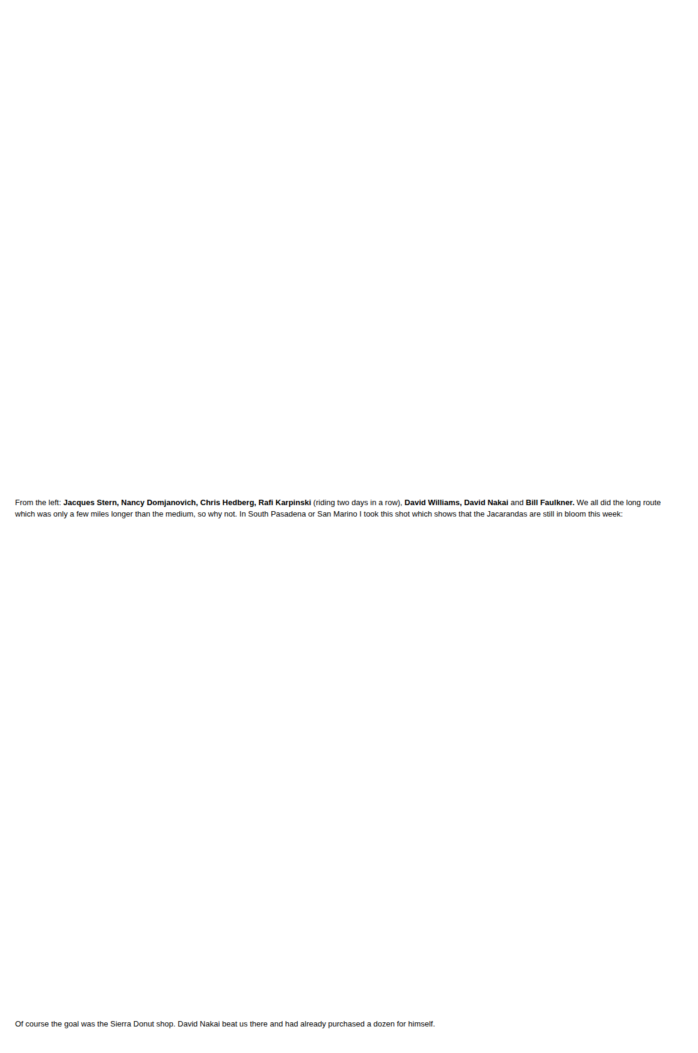From the left: Jacques Stern, Nancy Domjanovich, Chris Hedberg, Rafi Karpinski (riding two days in a row), David Williams, David Nakai and Bill Faulkner. We all did the long route which was only a few miles longer than the medium, so why not. In South Pasadena or San Marino I took this shot which shows that the Jacarandas are still in bloom this week:
Of course the goal was the Sierra Donut shop. David Nakai beat us there and had already purchased a dozen for himself.